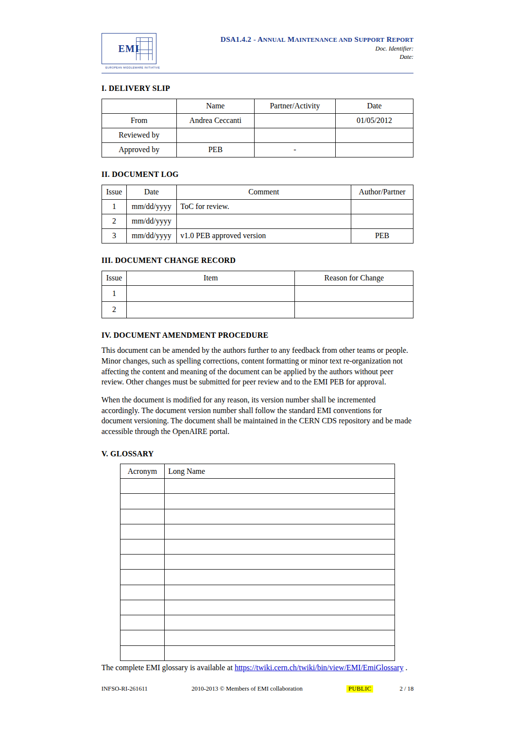EMI
EUROPEAN MIDDLEWARE INITIATIVE
DSA1.4.2 - ANNUAL MAINTENANCE AND SUPPORT REPORT
Doc. Identifier:
Date:
I. DELIVERY SLIP
| | Name | Partner/Activity | Date |
| --- | --- | --- | --- |
| From | Andrea Ceccanti | | 01/05/2012 |
| Reviewed by | | | |
| Approved by | PEB | - | |
II. DOCUMENT LOG
| Issue | Date | Comment | Author/Partner |
| --- | --- | --- | --- |
| 1 | mm/dd/yyyy | ToC for review. | |
| 2 | mm/dd/yyyy | | |
| 3 | mm/dd/yyyy | v1.0 PEB approved version | PEB |
III. DOCUMENT CHANGE RECORD
| Issue | Item | Reason for Change |
| --- | --- | --- |
| 1 | | |
| 2 | | |
IV. DOCUMENT AMENDMENT PROCEDURE
This document can be amended by the authors further to any feedback from other teams or people. Minor changes, such as spelling corrections, content formatting or minor text re-organization not affecting the content and meaning of the document can be applied by the authors without peer review. Other changes must be submitted for peer review and to the EMI PEB for approval.
When the document is modified for any reason, its version number shall be incremented accordingly. The document version number shall follow the standard EMI conventions for document versioning. The document shall be maintained in the CERN CDS repository and be made accessible through the OpenAIRE portal.
V. GLOSSARY
| Acronym | Long Name |
| --- | --- |
The complete EMI glossary is available at https://twiki.cern.ch/twiki/bin/view/EMI/EmiGlossary .
INFSO-RI-261611
2010-2013 © Members of EMI collaboration
PUBLIC
2 / 18